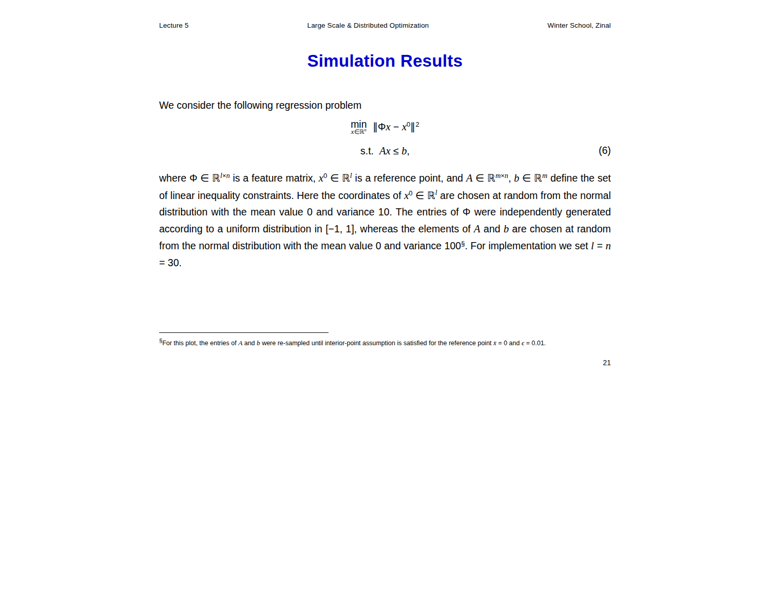Lecture 5
Large Scale & Distributed Optimization
Winter School, Zinal
Simulation Results
We consider the following regression problem
min x∈ℝn ∥Φx − x0∥2
s.t. Ax ≤ b, (6)
where Φ ∈ ℝl×n is a feature matrix, x0 ∈ ℝl is a reference point, and A ∈ ℝm×n, b ∈ ℝm define the set of linear inequality constraints. Here the coordinates of x0 ∈ ℝl are chosen at random from the normal distribution with the mean value 0 and variance 10. The entries of Φ were independently generated according to a uniform distribution in [−1, 1], whereas the elements of A and b are chosen at random from the normal distribution with the mean value 0 and variance 100§. For implementation we set l = n = 30.
§For this plot, the entries of A and b were re-sampled until interior-point assumption is satisfied for the reference point x̄ = 0 and ϵ = 0.01.
21